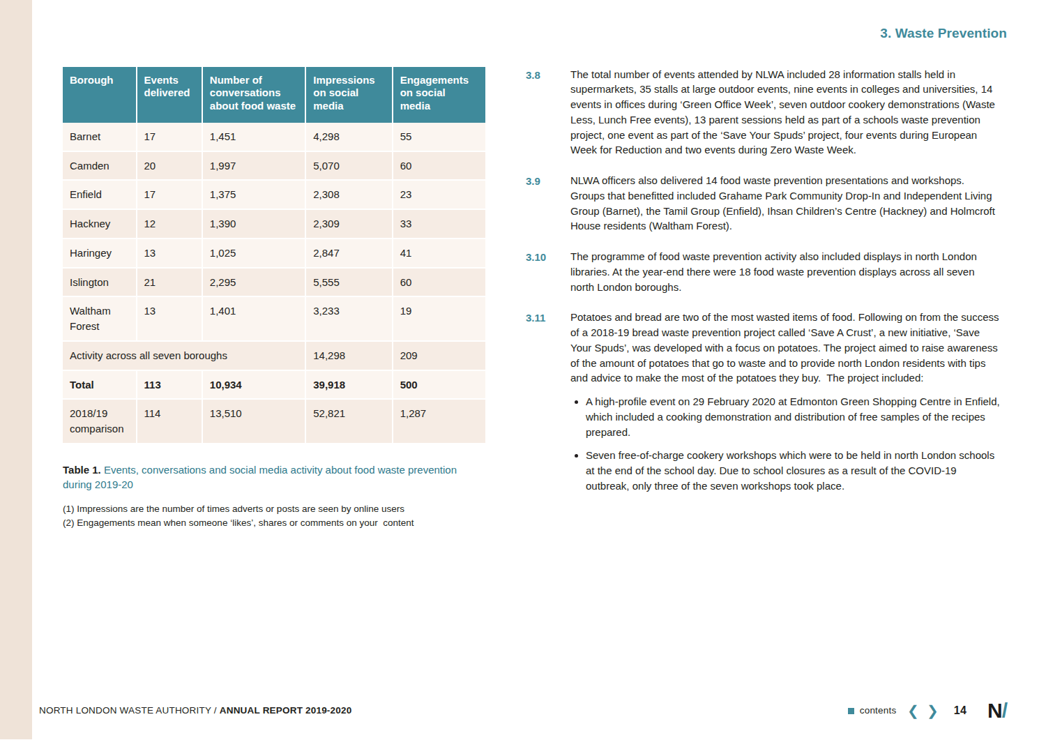3. Waste Prevention
| Borough | Events delivered | Number of conversations about food waste | Impressions on social media | Engagements on social media |
| --- | --- | --- | --- | --- |
| Barnet | 17 | 1,451 | 4,298 | 55 |
| Camden | 20 | 1,997 | 5,070 | 60 |
| Enfield | 17 | 1,375 | 2,308 | 23 |
| Hackney | 12 | 1,390 | 2,309 | 33 |
| Haringey | 13 | 1,025 | 2,847 | 41 |
| Islington | 21 | 2,295 | 5,555 | 60 |
| Waltham Forest | 13 | 1,401 | 3,233 | 19 |
| Activity across all seven boroughs | 14,298 | 209 |
| Total | 113 | 10,934 | 39,918 | 500 |
| 2018/19 comparison | 114 | 13,510 | 52,821 | 1,287 |
Table 1. Events, conversations and social media activity about food waste prevention during 2019-20
(1) Impressions are the number of times adverts or posts are seen by online users
(2) Engagements mean when someone ‘likes’, shares or comments on your content
3.8
The total number of events attended by NLWA included 28 information stalls held in supermarkets, 35 stalls at large outdoor events, nine events in colleges and universities, 14 events in offices during ‘Green Office Week’, seven outdoor cookery demonstrations (Waste Less, Lunch Free events), 13 parent sessions held as part of a schools waste prevention project, one event as part of the ‘Save Your Spuds’ project, four events during European Week for Reduction and two events during Zero Waste Week.
3.9
NLWA officers also delivered 14 food waste prevention presentations and workshops. Groups that benefitted included Grahame Park Community Drop-In and Independent Living Group (Barnet), the Tamil Group (Enfield), Ihsan Children’s Centre (Hackney) and Holmcroft House residents (Waltham Forest).
3.10
The programme of food waste prevention activity also included displays in north London libraries. At the year-end there were 18 food waste prevention displays across all seven north London boroughs.
3.11
Potatoes and bread are two of the most wasted items of food. Following on from the success of a 2018-19 bread waste prevention project called ‘Save A Crust’, a new initiative, ‘Save Your Spuds’, was developed with a focus on potatoes. The project aimed to raise awareness of the amount of potatoes that go to waste and to provide north London residents with tips and advice to make the most of the potatoes they buy. The project included:
A high-profile event on 29 February 2020 at Edmonton Green Shopping Centre in Enfield, which included a cooking demonstration and distribution of free samples of the recipes prepared.
Seven free-of-charge cookery workshops which were to be held in north London schools at the end of the school day. Due to school closures as a result of the COVID-19 outbreak, only three of the seven workshops took place.
North London Waste Authority / Annual Report 2019-2020
contents ❮❯ 14 N/